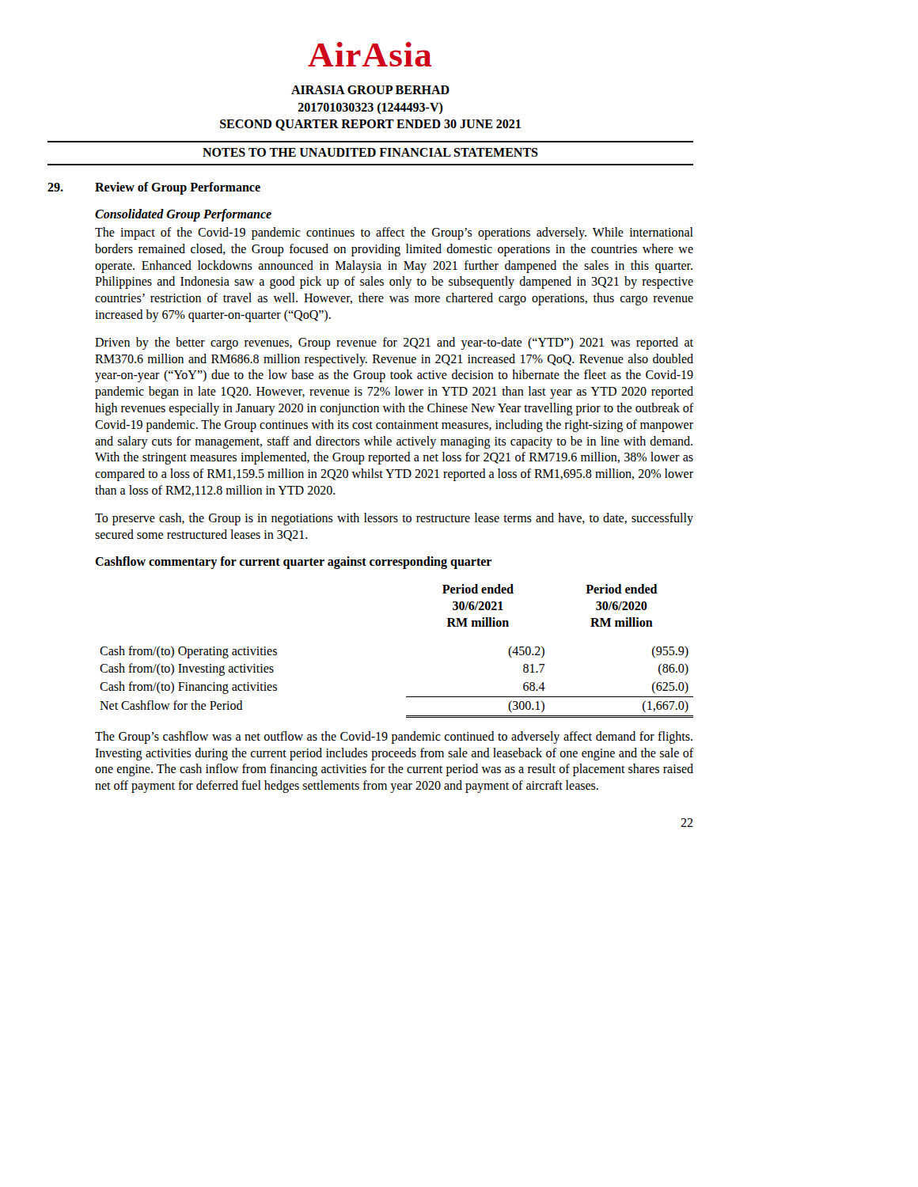AirAsia
AIRASIA GROUP BERHAD
201701030323 (1244493-V)
SECOND QUARTER REPORT ENDED 30 JUNE 2021
NOTES TO THE UNAUDITED FINANCIAL STATEMENTS
29.
Review of Group Performance
Consolidated Group Performance
The impact of the Covid-19 pandemic continues to affect the Group’s operations adversely. While international borders remained closed, the Group focused on providing limited domestic operations in the countries where we operate. Enhanced lockdowns announced in Malaysia in May 2021 further dampened the sales in this quarter. Philippines and Indonesia saw a good pick up of sales only to be subsequently dampened in 3Q21 by respective countries’ restriction of travel as well. However, there was more chartered cargo operations, thus cargo revenue increased by 67% quarter-on-quarter (“QoQ”).
Driven by the better cargo revenues, Group revenue for 2Q21 and year-to-date (“YTD”) 2021 was reported at RM370.6 million and RM686.8 million respectively. Revenue in 2Q21 increased 17% QoQ. Revenue also doubled year-on-year (“YoY”) due to the low base as the Group took active decision to hibernate the fleet as the Covid-19 pandemic began in late 1Q20. However, revenue is 72% lower in YTD 2021 than last year as YTD 2020 reported high revenues especially in January 2020 in conjunction with the Chinese New Year travelling prior to the outbreak of Covid-19 pandemic. The Group continues with its cost containment measures, including the right-sizing of manpower and salary cuts for management, staff and directors while actively managing its capacity to be in line with demand. With the stringent measures implemented, the Group reported a net loss for 2Q21 of RM719.6 million, 38% lower as compared to a loss of RM1,159.5 million in 2Q20 whilst YTD 2021 reported a loss of RM1,695.8 million, 20% lower than a loss of RM2,112.8 million in YTD 2020.
To preserve cash, the Group is in negotiations with lessors to restructure lease terms and have, to date, successfully secured some restructured leases in 3Q21.
Cashflow commentary for current quarter against corresponding quarter
| | Period ended 30/6/2021 RM million | Period ended 30/6/2020 RM million |
| --- | --- | --- |
| Cash from/(to) Operating activities | (450.2) | (955.9) |
| Cash from/(to) Investing activities | 81.7 | (86.0) |
| Cash from/(to) Financing activities | 68.4 | (625.0) |
| Net Cashflow for the Period | (300.1) | (1,667.0) |
The Group’s cashflow was a net outflow as the Covid-19 pandemic continued to adversely affect demand for flights. Investing activities during the current period includes proceeds from sale and leaseback of one engine and the sale of one engine. The cash inflow from financing activities for the current period was as a result of placement shares raised net off payment for deferred fuel hedges settlements from year 2020 and payment of aircraft leases.
22